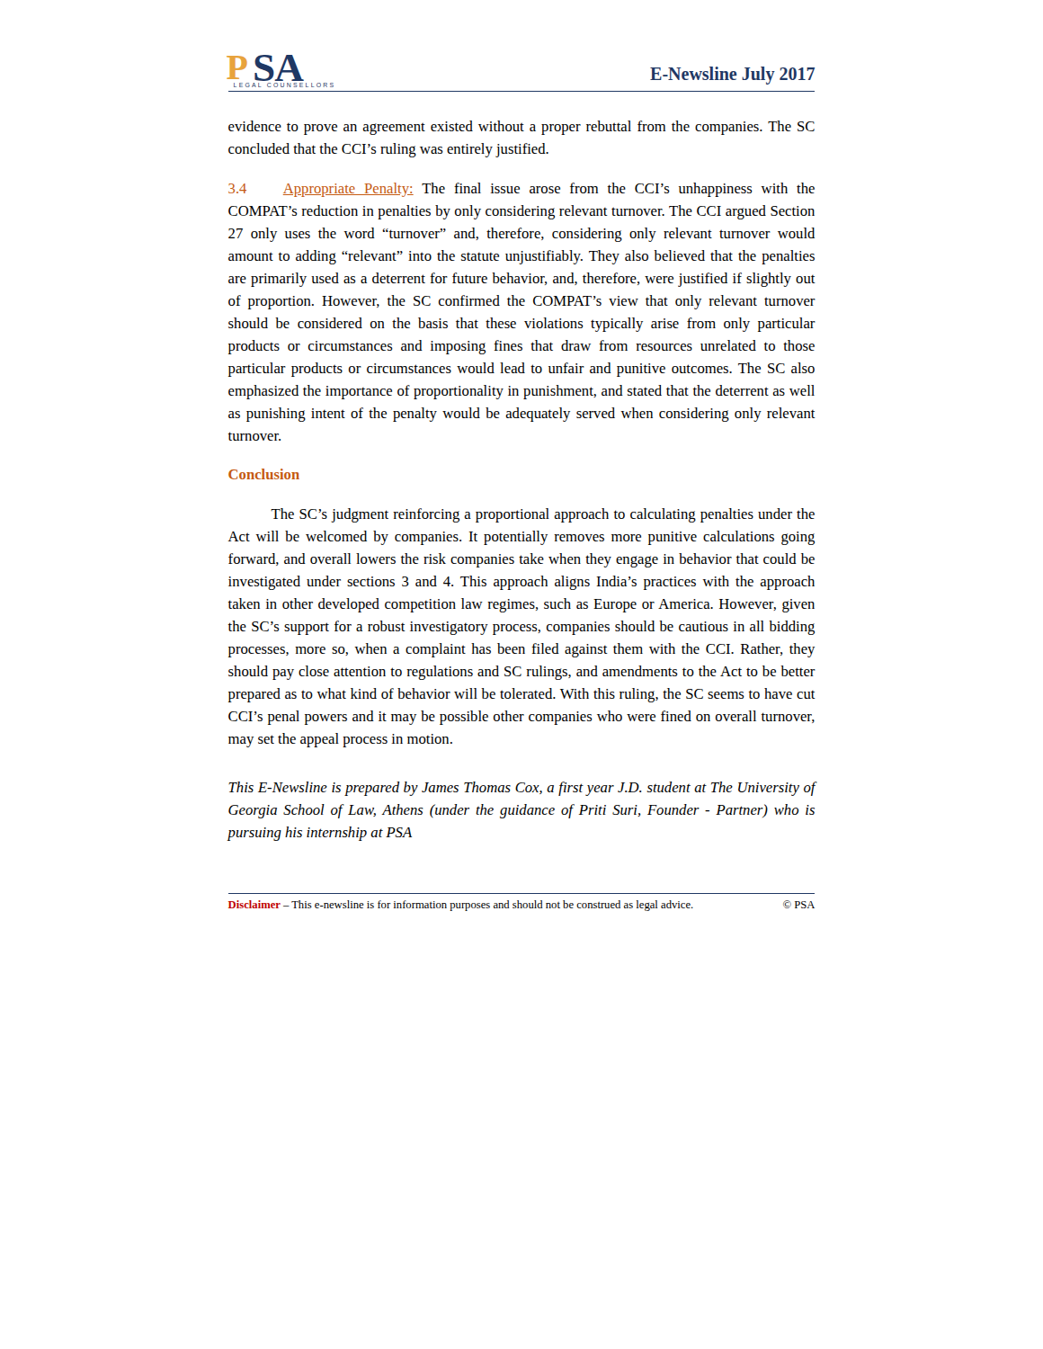PSA
Legal Counsellors
E-Newsline July 2017
evidence to prove an agreement existed without a proper rebuttal from the companies. The SC concluded that the CCI’s ruling was entirely justified.
3.4 Appropriate Penalty: The final issue arose from the CCI’s unhappiness with the COMPAT’s reduction in penalties by only considering relevant turnover. The CCI argued Section 27 only uses the word “turnover” and, therefore, considering only relevant turnover would amount to adding “relevant” into the statute unjustifiably. They also believed that the penalties are primarily used as a deterrent for future behavior, and, therefore, were justified if slightly out of proportion. However, the SC confirmed the COMPAT’s view that only relevant turnover should be considered on the basis that these violations typically arise from only particular products or circumstances and imposing fines that draw from resources unrelated to those particular products or circumstances would lead to unfair and punitive outcomes. The SC also emphasized the importance of proportionality in punishment, and stated that the deterrent as well as punishing intent of the penalty would be adequately served when considering only relevant turnover.
Conclusion
The SC’s judgment reinforcing a proportional approach to calculating penalties under the Act will be welcomed by companies. It potentially removes more punitive calculations going forward, and overall lowers the risk companies take when they engage in behavior that could be investigated under sections 3 and 4. This approach aligns India’s practices with the approach taken in other developed competition law regimes, such as Europe or America. However, given the SC’s support for a robust investigatory process, companies should be cautious in all bidding processes, more so, when a complaint has been filed against them with the CCI. Rather, they should pay close attention to regulations and SC rulings, and amendments to the Act to be better prepared as to what kind of behavior will be tolerated. With this ruling, the SC seems to have cut CCI’s penal powers and it may be possible other companies who were fined on overall turnover, may set the appeal process in motion.
This E-Newsline is prepared by James Thomas Cox, a first year J.D. student at The University of Georgia School of Law, Athens (under the guidance of Priti Suri, Founder - Partner) who is pursuing his internship at PSA
Disclaimer – This e-newsline is for information purposes and should not be construed as legal advice.
© PSA